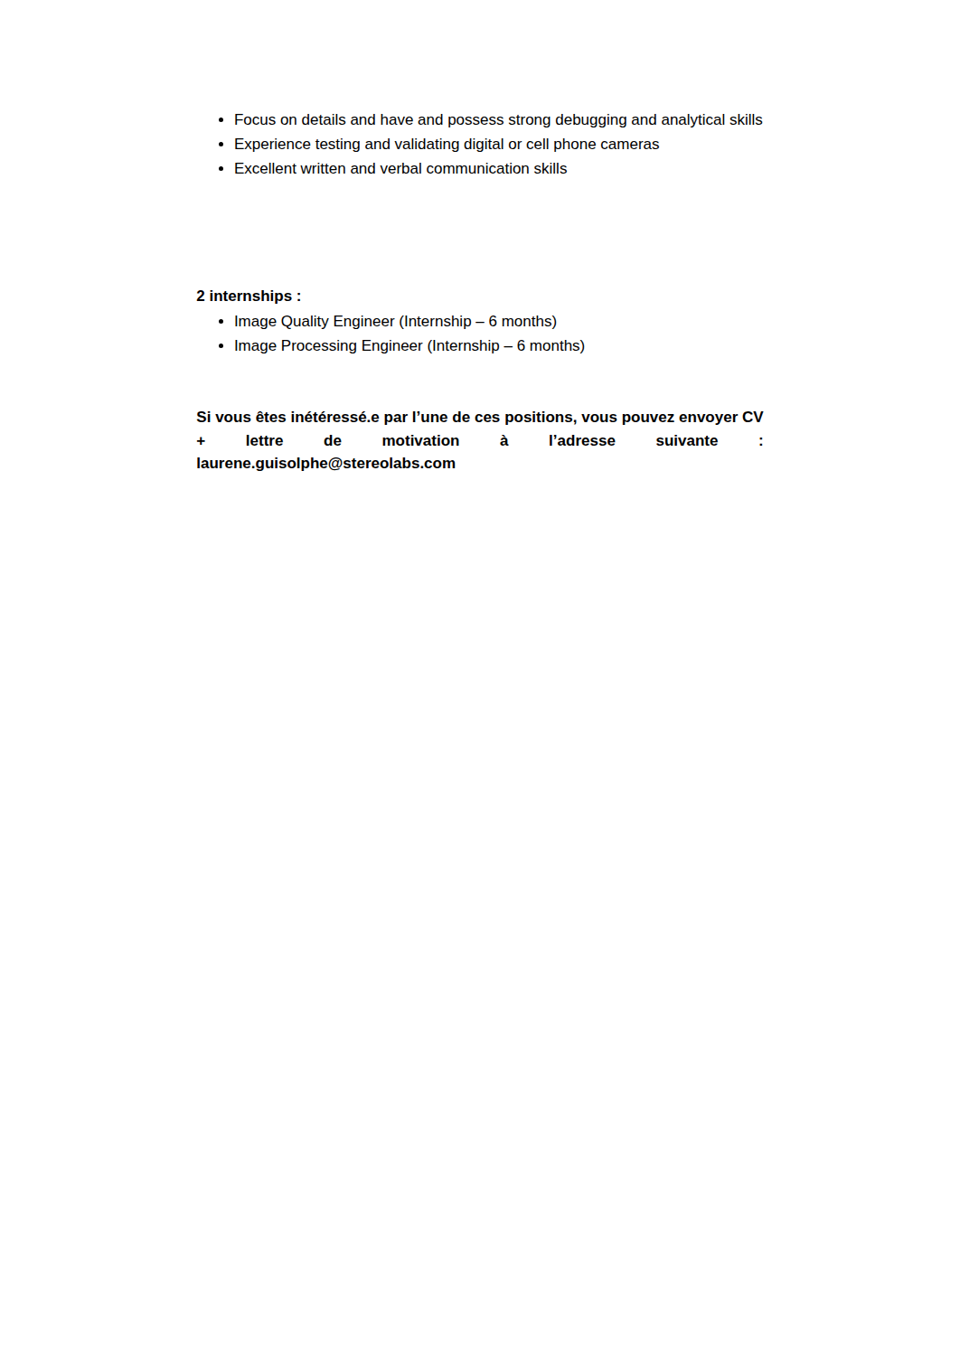Focus on details and have and possess strong debugging and analytical skills
Experience testing and validating digital or cell phone cameras
Excellent written and verbal communication skills
2 internships :
Image Quality Engineer (Internship – 6 months)
Image Processing Engineer (Internship – 6 months)
Si vous êtes inétéressé.e par l’une de ces positions, vous pouvez envoyer CV + lettre de motivation à l’adresse suivante : laurene.guisolphe@stereolabs.com